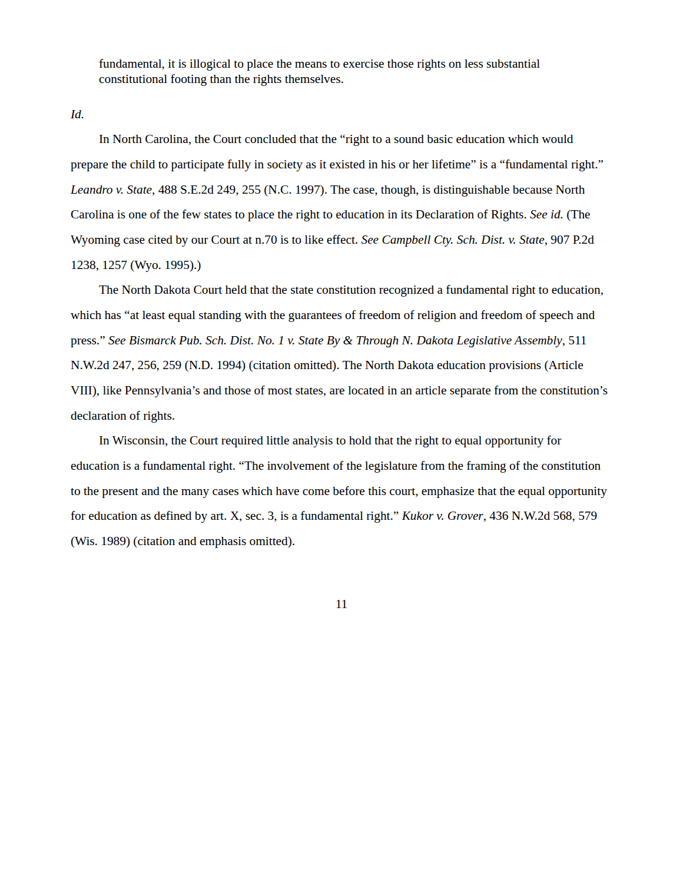fundamental, it is illogical to place the means to exercise those rights on less substantial constitutional footing than the rights themselves.
Id.
In North Carolina, the Court concluded that the “right to a sound basic education which would prepare the child to participate fully in society as it existed in his or her lifetime” is a “fundamental right.” Leandro v. State, 488 S.E.2d 249, 255 (N.C. 1997). The case, though, is distinguishable because North Carolina is one of the few states to place the right to education in its Declaration of Rights. See id. (The Wyoming case cited by our Court at n.70 is to like effect. See Campbell Cty. Sch. Dist. v. State, 907 P.2d 1238, 1257 (Wyo. 1995).)
The North Dakota Court held that the state constitution recognized a fundamental right to education, which has “at least equal standing with the guarantees of freedom of religion and freedom of speech and press.” See Bismarck Pub. Sch. Dist. No. 1 v. State By & Through N. Dakota Legislative Assembly, 511 N.W.2d 247, 256, 259 (N.D. 1994) (citation omitted). The North Dakota education provisions (Article VIII), like Pennsylvania’s and those of most states, are located in an article separate from the constitution’s declaration of rights.
In Wisconsin, the Court required little analysis to hold that the right to equal opportunity for education is a fundamental right. “The involvement of the legislature from the framing of the constitution to the present and the many cases which have come before this court, emphasize that the equal opportunity for education as defined by art. X, sec. 3, is a fundamental right.” Kukor v. Grover, 436 N.W.2d 568, 579 (Wis. 1989) (citation and emphasis omitted).
11